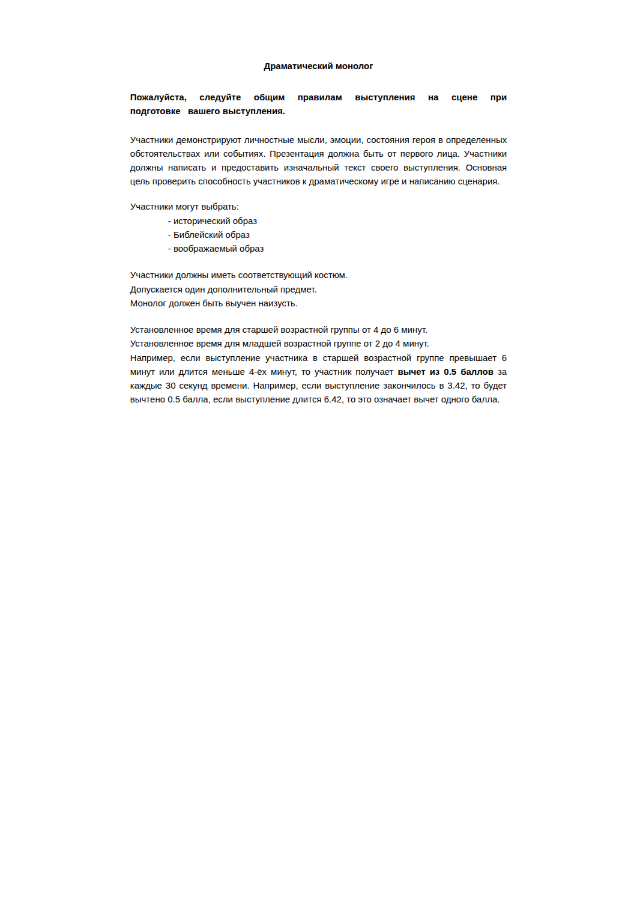Драматический монолог
Пожалуйста, следуйте общим правилам выступления на сцене при подготовке вашего выступления.
Участники демонстрируют личностные мысли, эмоции, состояния героя в определенных обстоятельствах или событиях. Презентация должна быть от первого лица. Участники должны написать и предоставить изначальный текст своего выступления. Основная цель проверить способность участников к драматическому игре и написанию сценария.
Участники могут выбрать:
- исторический образ
- Библейский образ
- воображаемый образ
Участники должны иметь соответствующий костюм.
Допускается один дополнительный предмет.
Монолог должен быть выучен наизусть.
Установленное время для старшей возрастной группы от 4 до 6 минут.
Установленное время для младшей возрастной группе от 2 до 4 минут.
Например, если выступление участника в старшей возрастной группе превышает 6 минут или длится меньше 4-ёх минут, то участник получает вычет из 0.5 баллов за каждые 30 секунд времени. Например, если выступление закончилось в 3.42, то будет вычтено 0.5 балла, если выступление длится 6.42, то это означает вычет одного балла.